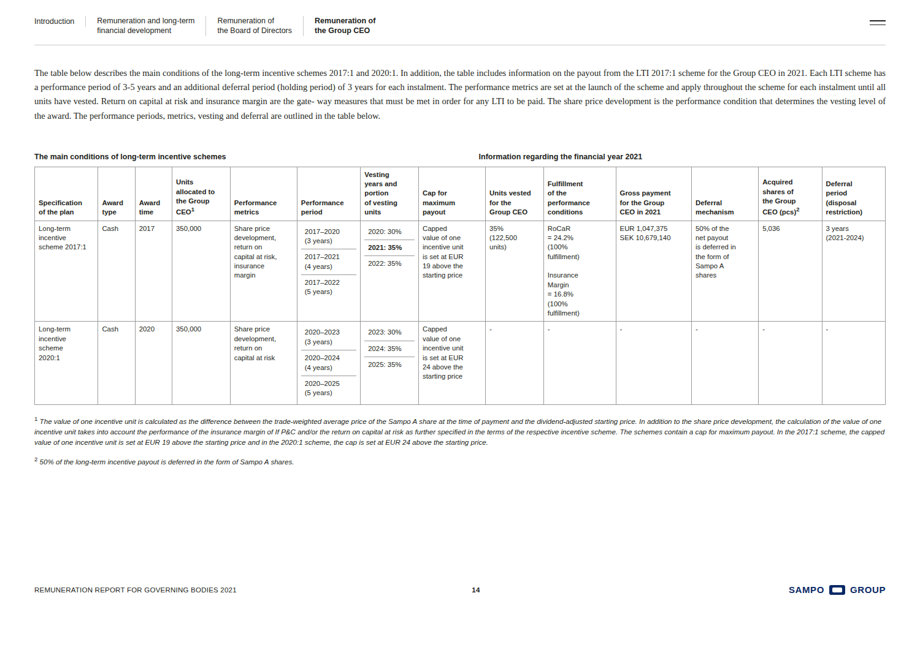Introduction
Remuneration and long-term
financial development
Remuneration of
the Board of Directors
Remuneration of
the Group CEO
The table below describes the main conditions of the long-term incentive schemes 2017:1 and 2020:1. In addition, the table includes information on the payout from the LTI 2017:1 scheme for the Group CEO in 2021. Each LTI scheme has a performance period of 3-5 years and an additional deferral period (holding period) of 3 years for each instalment. The performance metrics are set at the launch of the scheme and apply throughout the scheme for each instalment until all units have vested. Return on capital at risk and insurance margin are the gate- way measures that must be met in order for any LTI to be paid. The share price development is the performance condition that determines the vesting level of the award. The performance periods, metrics, vesting and deferral are outlined in the table below.
The main conditions of long-term incentive schemes
Information regarding the financial year 2021
| Specification of the plan | Award type | Award time | Units allocated to the Group CEO 1 | Performance metrics | Performance period | Vesting years and portion of vesting units | Cap for maximum payout | Units vested for the Group CEO | Fulfillment of the performance conditions | Gross payment for the Group CEO in 2021 | Deferral mechanism | Acquired shares of the Group CEO (pcs) 2 | Deferral period (disposal restriction) |
| --- | --- | --- | --- | --- | --- | --- | --- | --- | --- | --- | --- | --- | --- |
| Long-term incentive scheme 2017:1 | Cash | 2017 | 350,000 | Share price development, return on capital at risk, insurance margin | 2017–2020 (3 years) 2017–2021 (4 years) 2017–2022 (5 years) | 2020: 30% 2021: 35% 2022: 35% | Capped value of one incentive unit is set at EUR 19 above the starting price | 35% (122,500 units) | RoCaR = 24.2% (100% fulfillment) Insurance Margin = 16.8% (100% fulfillment) | EUR 1,047,375 SEK 10,679,140 | 50% of the net payout is deferred in the form of Sampo A shares | 5,036 | 3 years (2021-2024) |
| Long-term incentive scheme 2020:1 | Cash | 2020 | 350,000 | Share price development, return on capital at risk | 2020–2023 (3 years) 2020–2024 (4 years) 2020–2025 (5 years) | 2023: 30% 2024: 35% 2025: 35% | Capped value of one incentive unit is set at EUR 24 above the starting price | - | - | - | - | - | - |
1 The value of one incentive unit is calculated as the difference between the trade-weighted average price of the Sampo A share at the time of payment and the dividend-adjusted starting price. In addition to the share price development, the calculation of the value of one incentive unit takes into account the performance of the insurance margin of If P&C and/or the return on capital at risk as further specified in the terms of the respective incentive scheme. The schemes contain a cap for maximum payout. In the 2017:1 scheme, the capped value of one incentive unit is set at EUR 19 above the starting price and in the 2020:1 scheme, the cap is set at EUR 24 above the starting price.
2 50% of the long-term incentive payout is deferred in the form of Sampo A shares.
REMUNERATION REPORT FOR GOVERNING BODIES 2021
14
SAMPO GROUP